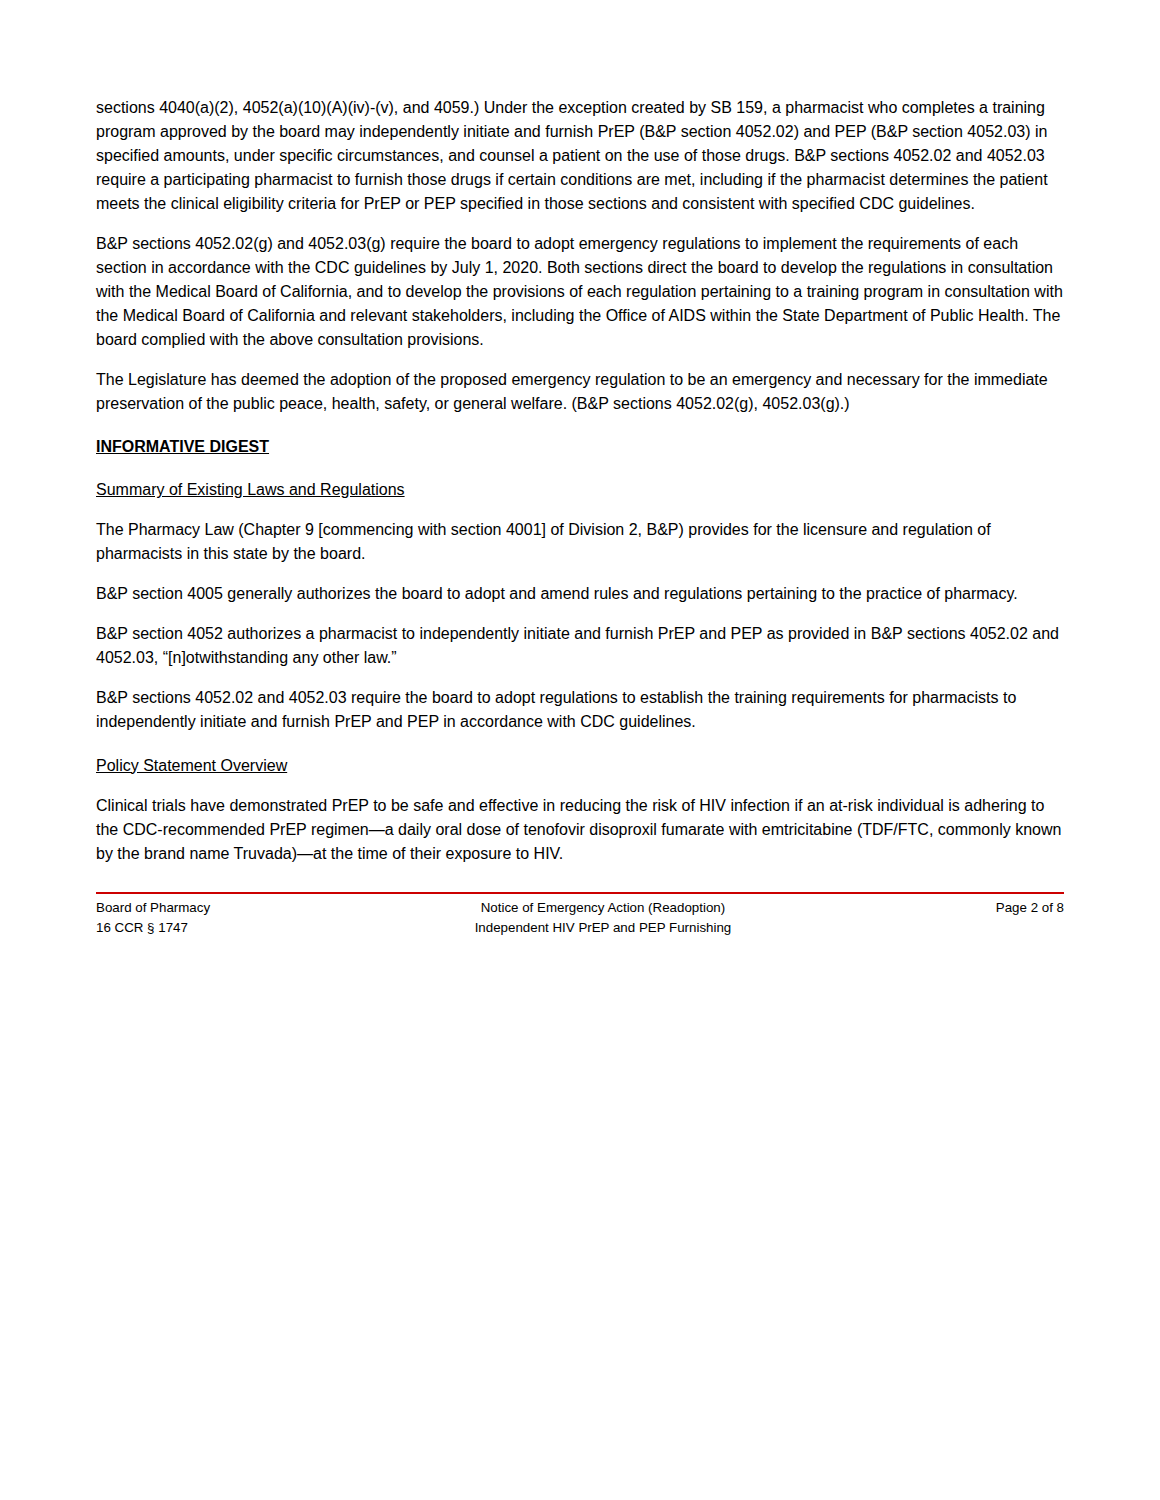sections 4040(a)(2), 4052(a)(10)(A)(iv)-(v), and 4059.) Under the exception created by SB 159, a pharmacist who completes a training program approved by the board may independently initiate and furnish PrEP (B&P section 4052.02) and PEP (B&P section 4052.03) in specified amounts, under specific circumstances, and counsel a patient on the use of those drugs. B&P sections 4052.02 and 4052.03 require a participating pharmacist to furnish those drugs if certain conditions are met, including if the pharmacist determines the patient meets the clinical eligibility criteria for PrEP or PEP specified in those sections and consistent with specified CDC guidelines.
B&P sections 4052.02(g) and 4052.03(g) require the board to adopt emergency regulations to implement the requirements of each section in accordance with the CDC guidelines by July 1, 2020. Both sections direct the board to develop the regulations in consultation with the Medical Board of California, and to develop the provisions of each regulation pertaining to a training program in consultation with the Medical Board of California and relevant stakeholders, including the Office of AIDS within the State Department of Public Health. The board complied with the above consultation provisions.
The Legislature has deemed the adoption of the proposed emergency regulation to be an emergency and necessary for the immediate preservation of the public peace, health, safety, or general welfare. (B&P sections 4052.02(g), 4052.03(g).)
INFORMATIVE DIGEST
Summary of Existing Laws and Regulations
The Pharmacy Law (Chapter 9 [commencing with section 4001] of Division 2, B&P) provides for the licensure and regulation of pharmacists in this state by the board.
B&P section 4005 generally authorizes the board to adopt and amend rules and regulations pertaining to the practice of pharmacy.
B&P section 4052 authorizes a pharmacist to independently initiate and furnish PrEP and PEP as provided in B&P sections 4052.02 and 4052.03, “[n]otwithstanding any other law.”
B&P sections 4052.02 and 4052.03 require the board to adopt regulations to establish the training requirements for pharmacists to independently initiate and furnish PrEP and PEP in accordance with CDC guidelines.
Policy Statement Overview
Clinical trials have demonstrated PrEP to be safe and effective in reducing the risk of HIV infection if an at-risk individual is adhering to the CDC-recommended PrEP regimen—a daily oral dose of tenofovir disoproxil fumarate with emtricitabine (TDF/FTC, commonly known by the brand name Truvada)—at the time of their exposure to HIV.
Board of Pharmacy
16 CCR § 1747
Notice of Emergency Action (Readoption)
Independent HIV PrEP and PEP Furnishing
Page 2 of 8